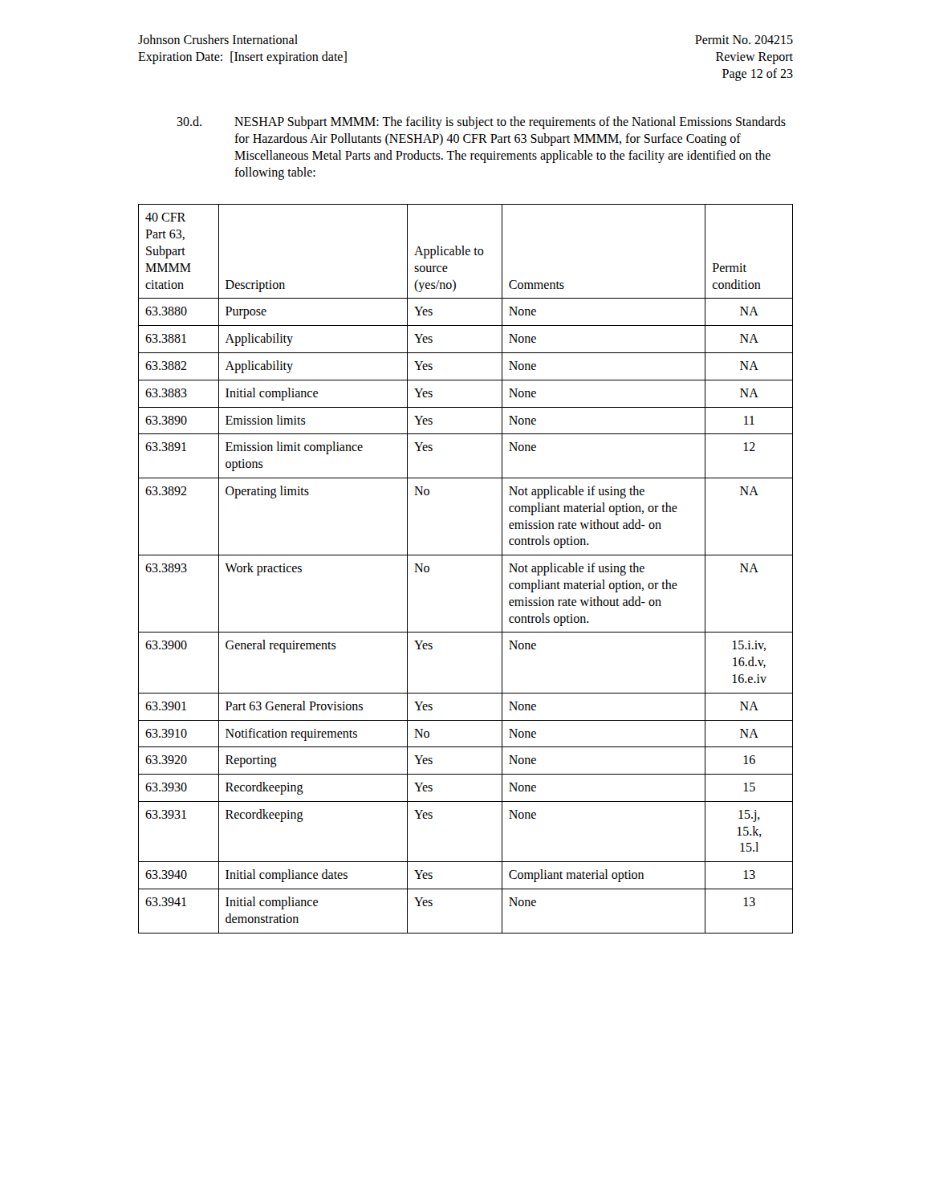Johnson Crushers International
Expiration Date: [Insert expiration date]
Permit No. 204215
Review Report
Page 12 of 23
30.d.
NESHAP Subpart MMMM: The facility is subject to the requirements of the National Emissions Standards for Hazardous Air Pollutants (NESHAP) 40 CFR Part 63 Subpart MMMM, for Surface Coating of Miscellaneous Metal Parts and Products. The requirements applicable to the facility are identified on the following table:
| 40 CFR Part 63, Subpart MMMM citation | Description | Applicable to source (yes/no) | Comments | Permit condition |
| --- | --- | --- | --- | --- |
| 63.3880 | Purpose | Yes | None | NA |
| 63.3881 | Applicability | Yes | None | NA |
| 63.3882 | Applicability | Yes | None | NA |
| 63.3883 | Initial compliance | Yes | None | NA |
| 63.3890 | Emission limits | Yes | None | 11 |
| 63.3891 | Emission limit compliance options | Yes | None | 12 |
| 63.3892 | Operating limits | No | Not applicable if using the compliant material option, or the emission rate without add- on controls option. | NA |
| 63.3893 | Work practices | No | Not applicable if using the compliant material option, or the emission rate without add- on controls option. | NA |
| 63.3900 | General requirements | Yes | None | 15.i.iv, 16.d.v, 16.e.iv |
| 63.3901 | Part 63 General Provisions | Yes | None | NA |
| 63.3910 | Notification requirements | No | None | NA |
| 63.3920 | Reporting | Yes | None | 16 |
| 63.3930 | Recordkeeping | Yes | None | 15 |
| 63.3931 | Recordkeeping | Yes | None | 15.j, 15.k, 15.l |
| 63.3940 | Initial compliance dates | Yes | Compliant material option | 13 |
| 63.3941 | Initial compliance demonstration | Yes | None | 13 |